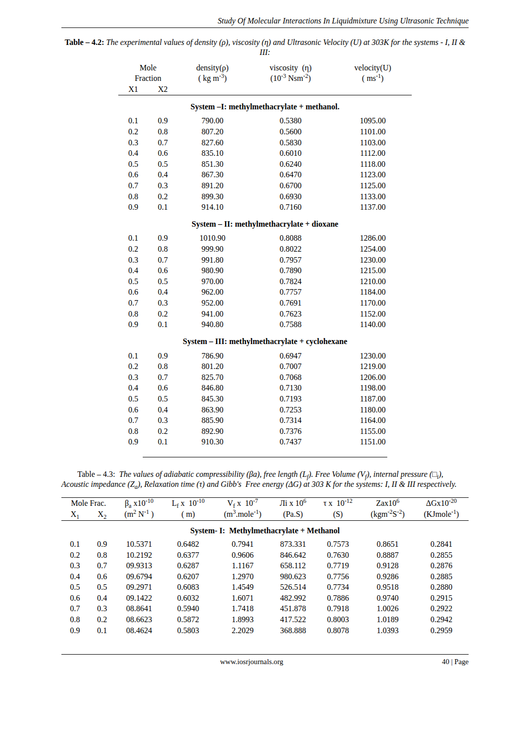Study Of Molecular Interactions In Liquidmixture Using Ultrasonic Technique
Table – 4.2: The experimental values of density (ρ), viscosity (η) and Ultrasonic Velocity (U) at 303K for the systems - I, II & III:
| Mole | density(ρ) | viscosity (η) | velocity(U) |
| --- | --- | --- | --- |
| Fraction | ( kg m -3 ) | (10 -3 Nsm -2 ) | ( ms -1 ) |
| X1 | X2 | | | |
| System –I: methylmethacrylate + methanol. |
| 0.1 | 0.9 | 790.00 | 0.5380 | 1095.00 |
| 0.2 | 0.8 | 807.20 | 0.5600 | 1101.00 |
| 0.3 | 0.7 | 827.60 | 0.5830 | 1103.00 |
| 0.4 | 0.6 | 835.10 | 0.6010 | 1112.00 |
| 0.5 | 0.5 | 851.30 | 0.6240 | 1118.00 |
| 0.6 | 0.4 | 867.30 | 0.6470 | 1123.00 |
| 0.7 | 0.3 | 891.20 | 0.6700 | 1125.00 |
| 0.8 | 0.2 | 899.30 | 0.6930 | 1133.00 |
| 0.9 | 0.1 | 914.10 | 0.7160 | 1137.00 |
| System – II: methylmethacrylate + dioxane |
| 0.1 | 0.9 | 1010.90 | 0.8088 | 1286.00 |
| 0.2 | 0.8 | 999.90 | 0.8022 | 1254.00 |
| 0.3 | 0.7 | 991.80 | 0.7957 | 1230.00 |
| 0.4 | 0.6 | 980.90 | 0.7890 | 1215.00 |
| 0.5 | 0.5 | 970.00 | 0.7824 | 1210.00 |
| 0.6 | 0.4 | 962.00 | 0.7757 | 1184.00 |
| 0.7 | 0.3 | 952.00 | 0.7691 | 1170.00 |
| 0.8 | 0.2 | 941.00 | 0.7623 | 1152.00 |
| 0.9 | 0.1 | 940.80 | 0.7588 | 1140.00 |
| System – III: methylmethacrylate + cyclohexane |
| 0.1 | 0.9 | 786.90 | 0.6947 | 1230.00 |
| 0.2 | 0.8 | 801.20 | 0.7007 | 1219.00 |
| 0.3 | 0.7 | 825.70 | 0.7068 | 1206.00 |
| 0.4 | 0.6 | 846.80 | 0.7130 | 1198.00 |
| 0.5 | 0.5 | 845.30 | 0.7193 | 1187.00 |
| 0.6 | 0.4 | 863.90 | 0.7253 | 1180.00 |
| 0.7 | 0.3 | 885.90 | 0.7314 | 1164.00 |
| 0.8 | 0.2 | 892.90 | 0.7376 | 1155.00 |
| 0.9 | 0.1 | 910.30 | 0.7437 | 1151.00 |
Table – 4.3: The values of adiabatic compressibility (βa), free length (Lf). Free Volume (Vf), internal pressure (□i), Acoustic impedance (Za), Relaxation time (τ) and Gibb's Free energy (ΔG) at 303 K for the systems: I, II & III respectively.
| Mole Frac. | β a x10 -10 | L f x 10 -10 | V f x 10 -7 | Лi x 10 6 | τ x 10 -12 | Zax10 6 | ΔGx10 -20 |
| --- | --- | --- | --- | --- | --- | --- | --- |
| X 1 | X 2 | (m 2 N -1 ) | ( m) | (m 3 .mole -1 ) | (Pa.S) | (S) | (kgm -2 S -2 ) | (KJmole -1 ) |
| System- I: Methylmethacrylate + Methanol |
| 0.1 | 0.9 | 10.5371 | 0.6482 | 0.7941 | 873.331 | 0.7573 | 0.8651 | 0.2841 |
| 0.2 | 0.8 | 10.2192 | 0.6377 | 0.9606 | 846.642 | 0.7630 | 0.8887 | 0.2855 |
| 0.3 | 0.7 | 09.9313 | 0.6287 | 1.1167 | 658.112 | 0.7719 | 0.9128 | 0.2876 |
| 0.4 | 0.6 | 09.6794 | 0.6207 | 1.2970 | 980.623 | 0.7756 | 0.9286 | 0.2885 |
| 0.5 | 0.5 | 09.2971 | 0.6083 | 1.4549 | 526.514 | 0.7734 | 0.9518 | 0.2880 |
| 0.6 | 0.4 | 09.1422 | 0.6032 | 1.6071 | 482.992 | 0.7886 | 0.9740 | 0.2915 |
| 0.7 | 0.3 | 08.8641 | 0.5940 | 1.7418 | 451.878 | 0.7918 | 1.0026 | 0.2922 |
| 0.8 | 0.2 | 08.6623 | 0.5872 | 1.8993 | 417.522 | 0.8003 | 1.0189 | 0.2942 |
| 0.9 | 0.1 | 08.4624 | 0.5803 | 2.2029 | 368.888 | 0.8078 | 1.0393 | 0.2959 |
www.iosrjournals.org
40 | Page